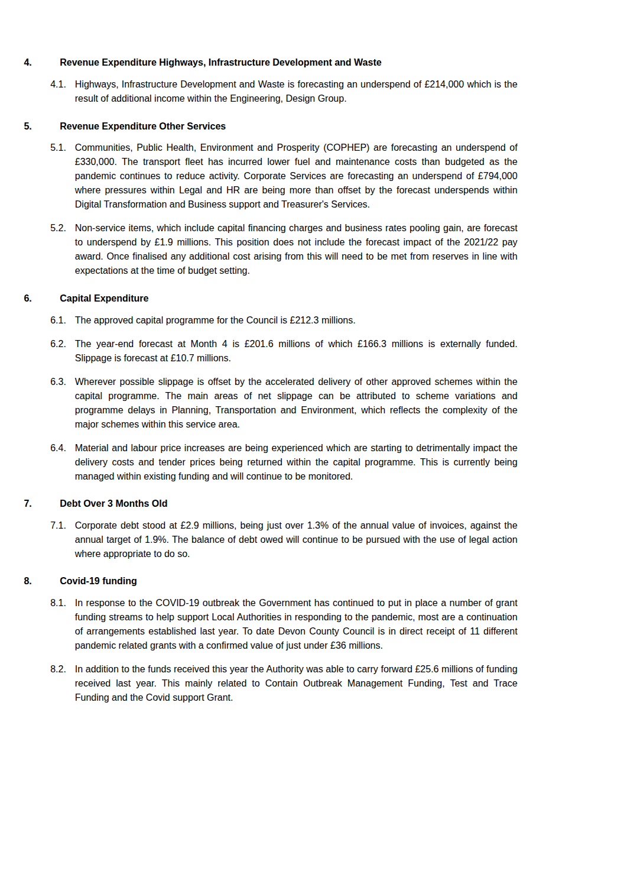4. Revenue Expenditure Highways, Infrastructure Development and Waste
4.1.
Highways, Infrastructure Development and Waste is forecasting an underspend of £214,000 which is the result of additional income within the Engineering, Design Group.
5. Revenue Expenditure Other Services
5.1.
Communities, Public Health, Environment and Prosperity (COPHEP) are forecasting an underspend of £330,000. The transport fleet has incurred lower fuel and maintenance costs than budgeted as the pandemic continues to reduce activity. Corporate Services are forecasting an underspend of £794,000 where pressures within Legal and HR are being more than offset by the forecast underspends within Digital Transformation and Business support and Treasurer's Services.
5.2.
Non-service items, which include capital financing charges and business rates pooling gain, are forecast to underspend by £1.9 millions. This position does not include the forecast impact of the 2021/22 pay award. Once finalised any additional cost arising from this will need to be met from reserves in line with expectations at the time of budget setting.
6. Capital Expenditure
6.1.
The approved capital programme for the Council is £212.3 millions.
6.2.
The year-end forecast at Month 4 is £201.6 millions of which £166.3 millions is externally funded. Slippage is forecast at £10.7 millions.
6.3.
Wherever possible slippage is offset by the accelerated delivery of other approved schemes within the capital programme. The main areas of net slippage can be attributed to scheme variations and programme delays in Planning, Transportation and Environment, which reflects the complexity of the major schemes within this service area.
6.4.
Material and labour price increases are being experienced which are starting to detrimentally impact the delivery costs and tender prices being returned within the capital programme. This is currently being managed within existing funding and will continue to be monitored.
7. Debt Over 3 Months Old
7.1.
Corporate debt stood at £2.9 millions, being just over 1.3% of the annual value of invoices, against the annual target of 1.9%. The balance of debt owed will continue to be pursued with the use of legal action where appropriate to do so.
8. Covid-19 funding
8.1.
In response to the COVID-19 outbreak the Government has continued to put in place a number of grant funding streams to help support Local Authorities in responding to the pandemic, most are a continuation of arrangements established last year. To date Devon County Council is in direct receipt of 11 different pandemic related grants with a confirmed value of just under £36 millions.
8.2.
In addition to the funds received this year the Authority was able to carry forward £25.6 millions of funding received last year. This mainly related to Contain Outbreak Management Funding, Test and Trace Funding and the Covid support Grant.